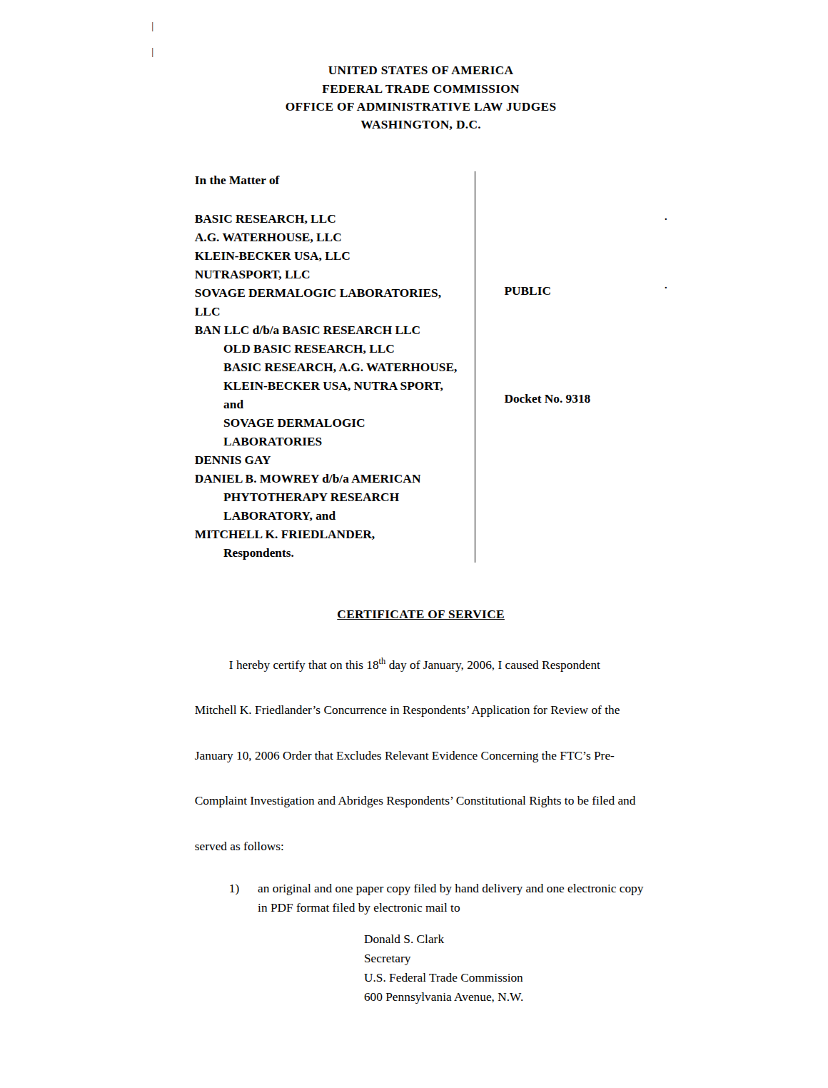| |
.
.
UNITED STATES OF AMERICA
FEDERAL TRADE COMMISSION
OFFICE OF ADMINISTRATIVE LAW JUDGES
WASHINGTON, D.C.
| In the Matter of BASIC RESEARCH, LLC A.G. WATERHOUSE, LLC KLEIN-BECKER USA, LLC NUTRASPORT, LLC SOVAGE DERMALOGIC LABORATORIES, LLC BAN LLC d/b/a BASIC RESEARCH LLC OLD BASIC RESEARCH, LLC BASIC RESEARCH, A.G. WATERHOUSE, KLEIN-BECKER USA, NUTRA SPORT, and SOVAGE DERMALOGIC LABORATORIES DENNIS GAY DANIEL B. MOWREY d/b/a AMERICAN PHYTOTHERAPY RESEARCH LABORATORY, and MITCHELL K. FRIEDLANDER, Respondents. | PUBLIC Docket No. 9318 |
CERTIFICATE OF SERVICE
I hereby certify that on this 18th day of January, 2006, I caused Respondent
Mitchell K. Friedlander’s Concurrence in Respondents’ Application for Review of the
January 10, 2006 Order that Excludes Relevant Evidence Concerning the FTC’s Pre-
Complaint Investigation and Abridges Respondents’ Constitutional Rights to be filed and
served as follows:
1) an original and one paper copy filed by hand delivery and one electronic copy in PDF format filed by electronic mail to
Donald S. Clark
Secretary
U.S. Federal Trade Commission
600 Pennsylvania Avenue, N.W.